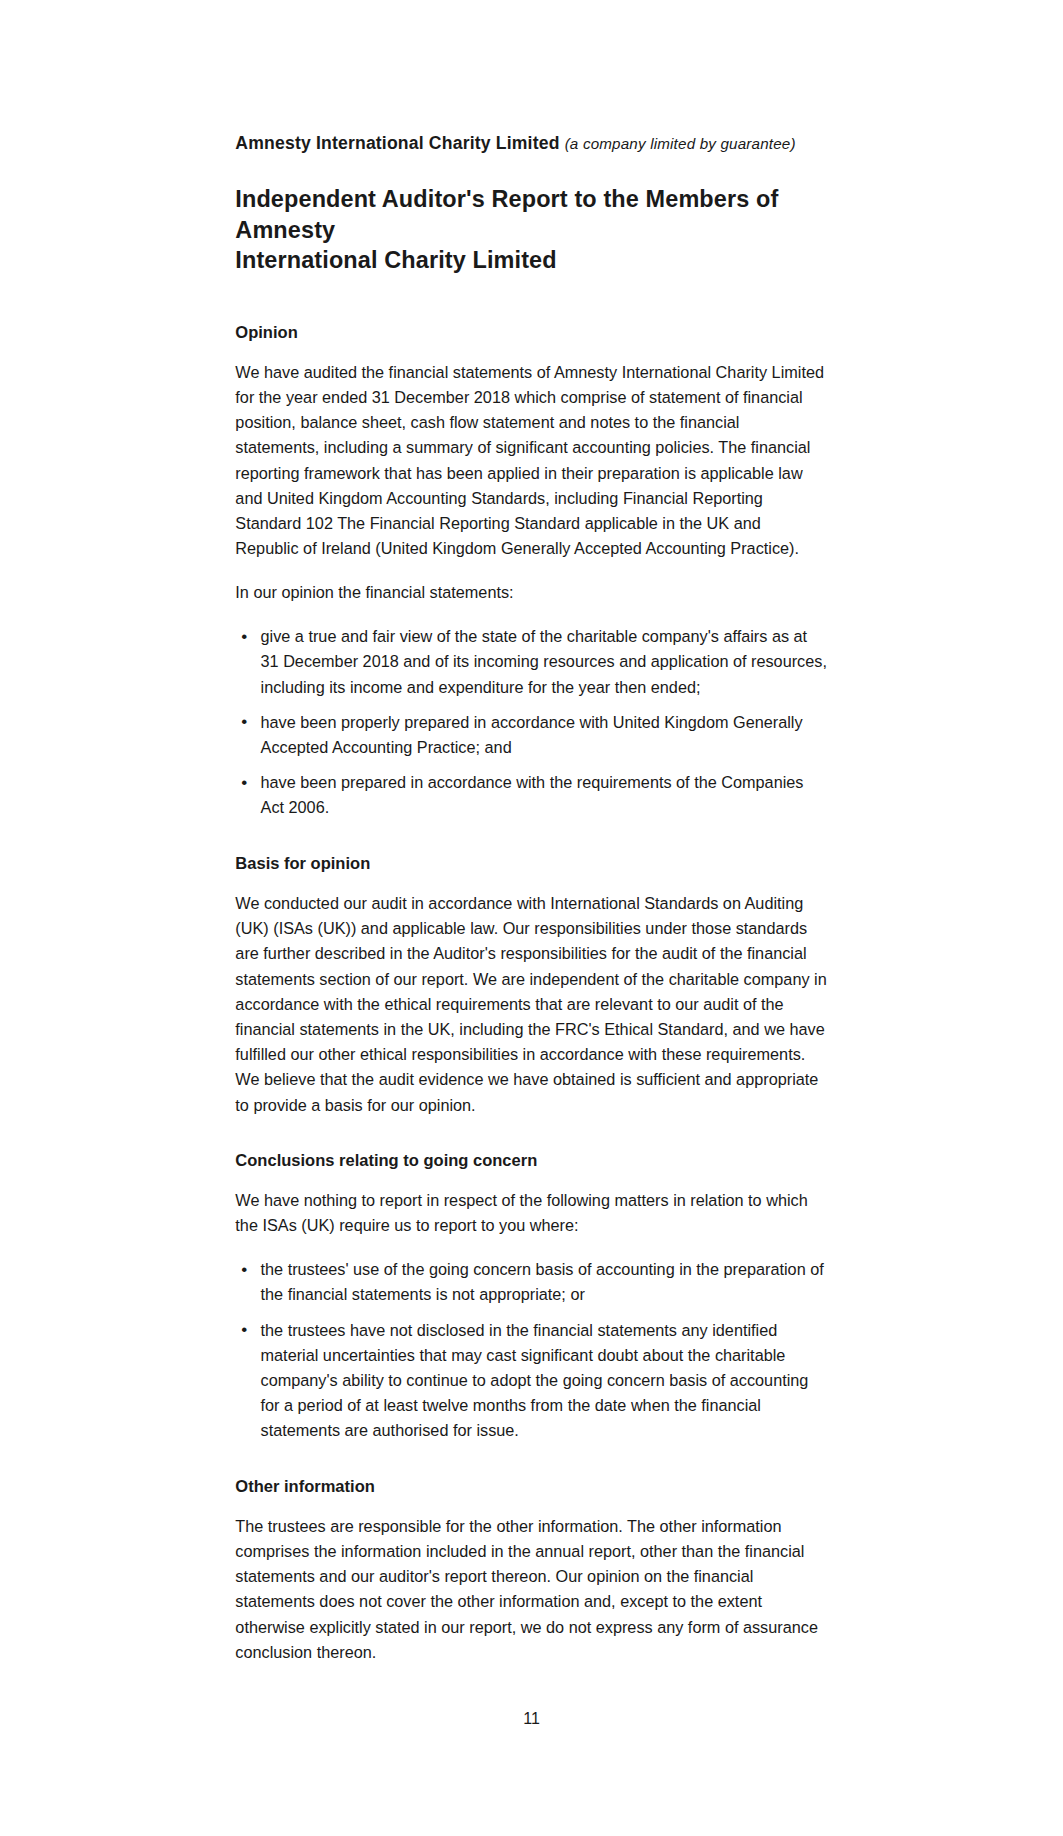Amnesty International Charity Limited (a company limited by guarantee)
Independent Auditor's Report to the Members of Amnesty
International Charity Limited
Opinion
We have audited the financial statements of Amnesty International Charity Limited for the year ended 31 December 2018 which comprise of statement of financial position, balance sheet, cash flow statement and notes to the financial statements, including a summary of significant accounting policies. The financial reporting framework that has been applied in their preparation is applicable law and United Kingdom Accounting Standards, including Financial Reporting Standard 102 The Financial Reporting Standard applicable in the UK and Republic of Ireland (United Kingdom Generally Accepted Accounting Practice).
In our opinion the financial statements:
give a true and fair view of the state of the charitable company's affairs as at 31 December 2018 and of its incoming resources and application of resources, including its income and expenditure for the year then ended;
have been properly prepared in accordance with United Kingdom Generally Accepted Accounting Practice; and
have been prepared in accordance with the requirements of the Companies Act 2006.
Basis for opinion
We conducted our audit in accordance with International Standards on Auditing (UK) (ISAs (UK)) and applicable law. Our responsibilities under those standards are further described in the Auditor's responsibilities for the audit of the financial statements section of our report. We are independent of the charitable company in accordance with the ethical requirements that are relevant to our audit of the financial statements in the UK, including the FRC's Ethical Standard, and we have fulfilled our other ethical responsibilities in accordance with these requirements. We believe that the audit evidence we have obtained is sufficient and appropriate to provide a basis for our opinion.
Conclusions relating to going concern
We have nothing to report in respect of the following matters in relation to which the ISAs (UK) require us to report to you where:
the trustees' use of the going concern basis of accounting in the preparation of the financial statements is not appropriate; or
the trustees have not disclosed in the financial statements any identified material uncertainties that may cast significant doubt about the charitable company's ability to continue to adopt the going concern basis of accounting for a period of at least twelve months from the date when the financial statements are authorised for issue.
Other information
The trustees are responsible for the other information. The other information comprises the information included in the annual report, other than the financial statements and our auditor's report thereon. Our opinion on the financial statements does not cover the other information and, except to the extent otherwise explicitly stated in our report, we do not express any form of assurance conclusion thereon.
11